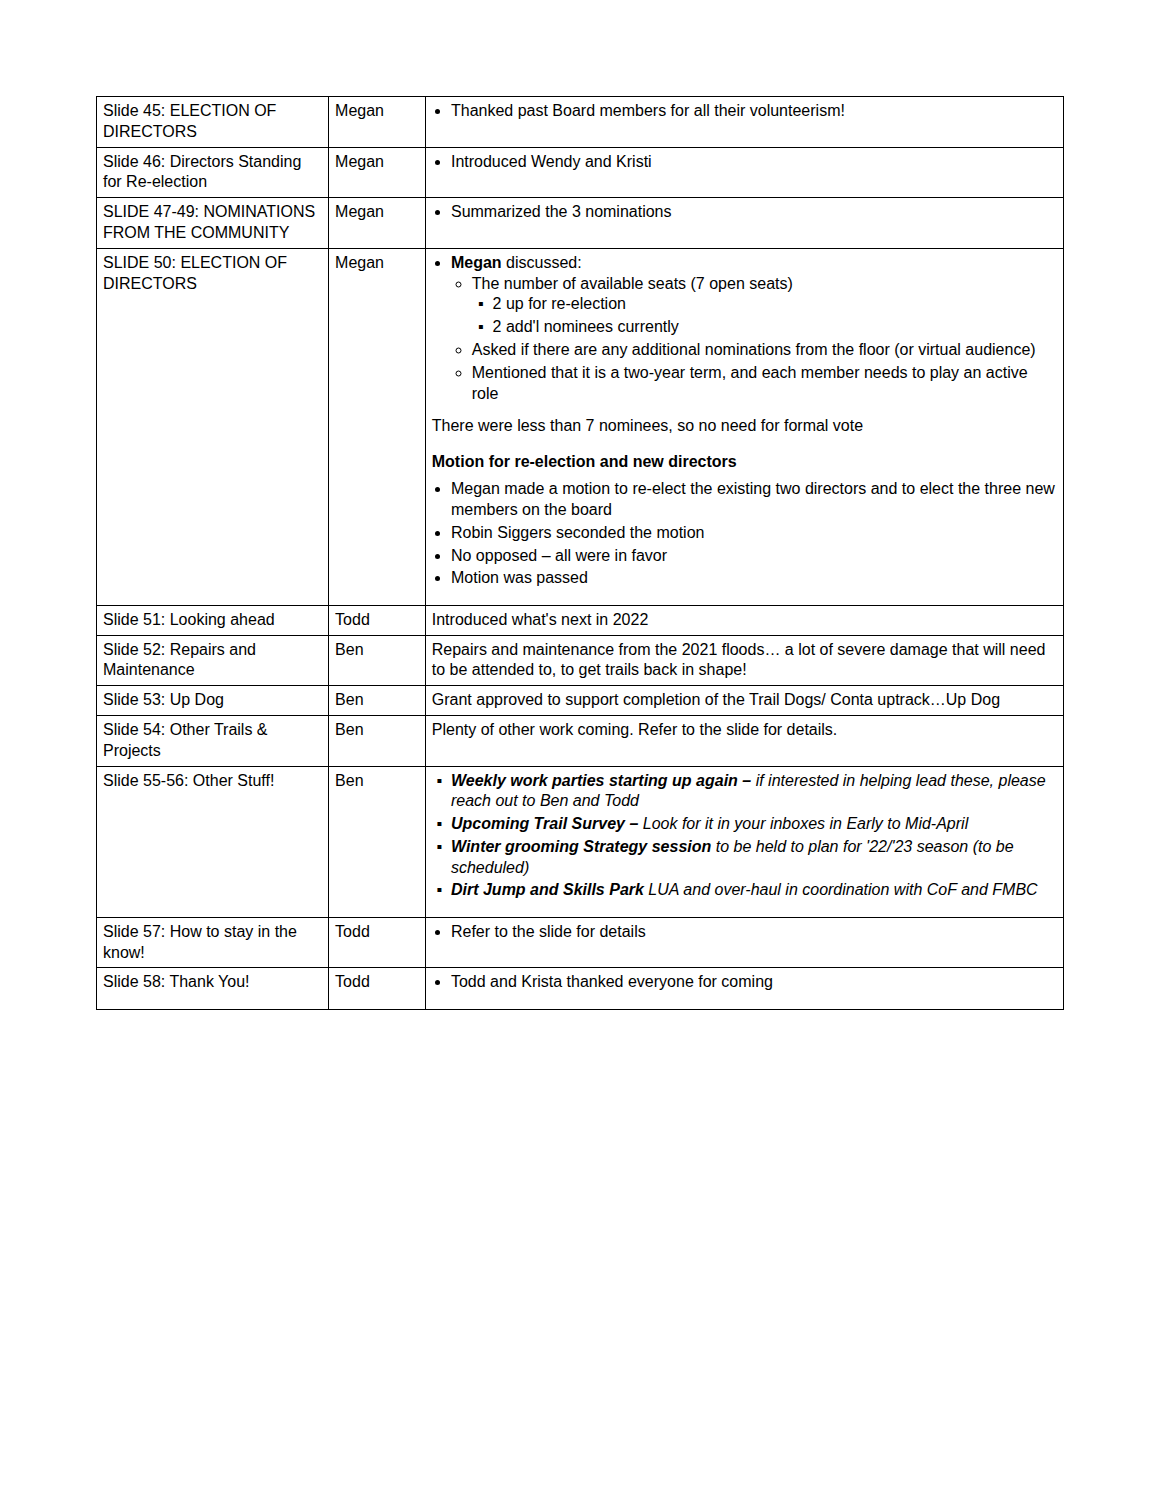| Slide 45: ELECTION OF DIRECTORS | Megan | Thanked past Board members for all their volunteerism! |
| Slide 46: Directors Standing for Re-election | Megan | Introduced Wendy and Kristi |
| SLIDE 47-49: NOMINATIONS FROM THE COMMUNITY | Megan | Summarized the 3 nominations |
| SLIDE 50: ELECTION OF DIRECTORS | Megan | Megan discussed: The number of available seats (7 open seats) 2 up for re-election 2 add'l nominees currently Asked if there are any additional nominations from the floor (or virtual audience) Mentioned that it is a two-year term, and each member needs to play an active role There were less than 7 nominees, so no need for formal vote Motion for re-election and new directors Megan made a motion to re-elect the existing two directors and to elect the three new members on the board Robin Siggers seconded the motion No opposed – all were in favor Motion was passed |
| Slide 51: Looking ahead | Todd | Introduced what's next in 2022 |
| Slide 52: Repairs and Maintenance | Ben | Repairs and maintenance from the 2021 floods… a lot of severe damage that will need to be attended to, to get trails back in shape! |
| Slide 53: Up Dog | Ben | Grant approved to support completion of the Trail Dogs/ Conta uptrack…Up Dog |
| Slide 54: Other Trails & Projects | Ben | Plenty of other work coming. Refer to the slide for details. |
| Slide 55-56: Other Stuff! | Ben | Weekly work parties starting up again – if interested in helping lead these, please reach out to Ben and Todd Upcoming Trail Survey – Look for it in your inboxes in Early to Mid-April Winter grooming Strategy session to be held to plan for '22/'23 season (to be scheduled) Dirt Jump and Skills Park LUA and over-haul in coordination with CoF and FMBC |
| Slide 57: How to stay in the know! | Todd | Refer to the slide for details |
| Slide 58: Thank You! | Todd | Todd and Krista thanked everyone for coming |